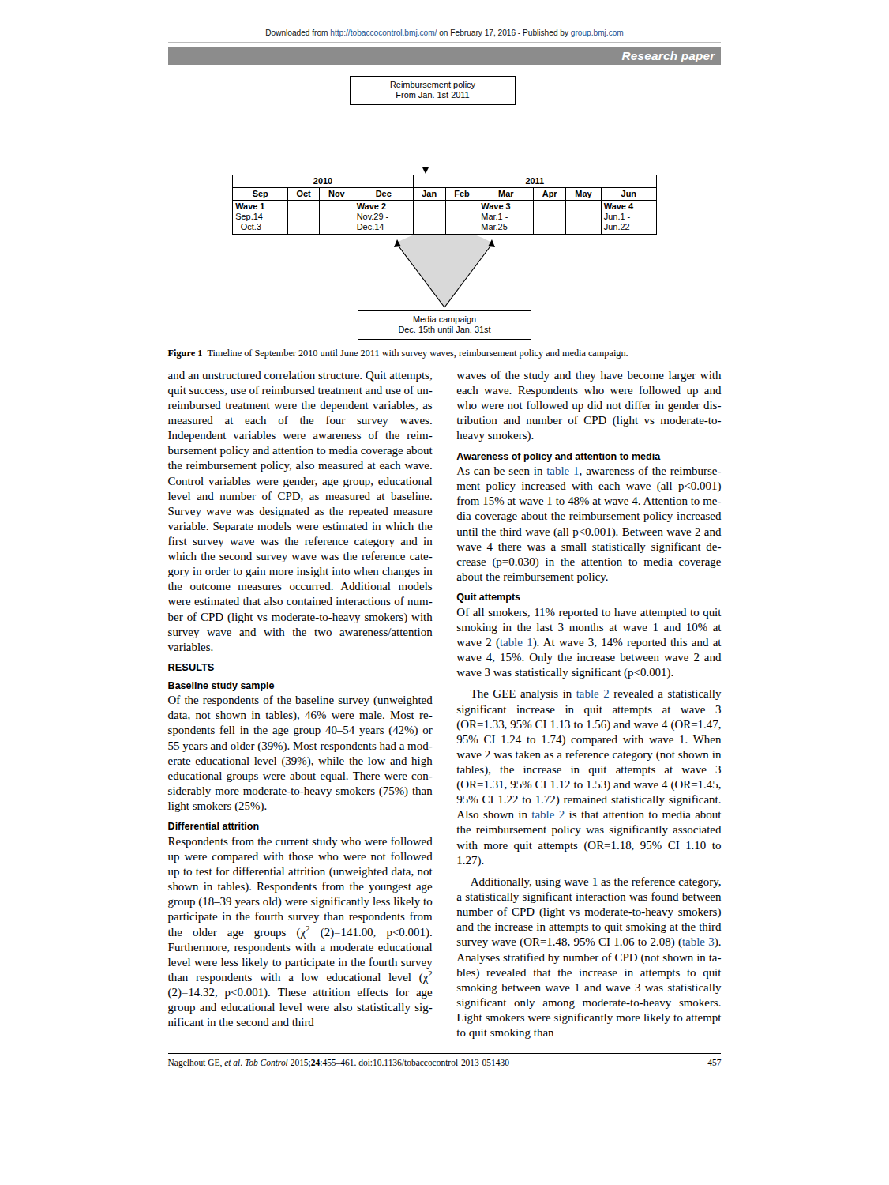Downloaded from http://tobaccocontrol.bmj.com/ on February 17, 2016 - Published by group.bmj.com
Research paper
Reimbursement policy
From Jan. 1st 2011
| 2010 | 2011 |
| --- | --- |
| Sep | Oct | Nov | Dec | Jan | Feb | Mar | Apr | May | Jun |
| Wave 1 Sep.14 - Oct.3 | | | Wave 2 Nov.29 - Dec.14 | | | Wave 3 Mar.1 - Mar.25 | | | Wave 4 Jun.1 - Jun.22 |
Media campaign
Dec. 15th until Jan. 31st
Figure 1 Timeline of September 2010 until June 2011 with survey waves, reimbursement policy and media campaign.
and an unstructured correlation structure. Quit attempts, quit success, use of reimbursed treatment and use of unreimbursed treatment were the dependent variables, as measured at each of the four survey waves. Independent variables were awareness of the reimbursement policy and attention to media coverage about the reimbursement policy, also measured at each wave. Control variables were gender, age group, educational level and number of CPD, as measured at baseline. Survey wave was designated as the repeated measure variable. Separate models were estimated in which the first survey wave was the reference category and in which the second survey wave was the reference category in order to gain more insight into when changes in the outcome measures occurred. Additional models were estimated that also contained interactions of number of CPD (light vs moderate-to-heavy smokers) with survey wave and with the two awareness/attention variables.
RESULTS
Baseline study sample
Of the respondents of the baseline survey (unweighted data, not shown in tables), 46% were male. Most respondents fell in the age group 40–54 years (42%) or 55 years and older (39%). Most respondents had a moderate educational level (39%), while the low and high educational groups were about equal. There were considerably more moderate-to-heavy smokers (75%) than light smokers (25%).
Differential attrition
Respondents from the current study who were followed up were compared with those who were not followed up to test for differential attrition (unweighted data, not shown in tables). Respondents from the youngest age group (18–39 years old) were significantly less likely to participate in the fourth survey than respondents from the older age groups (χ2 (2)=141.00, p<0.001). Furthermore, respondents with a moderate educational level were less likely to participate in the fourth survey than respondents with a low educational level (χ2 (2)=14.32, p<0.001). These attrition effects for age group and educational level were also statistically significant in the second and third
waves of the study and they have become larger with each wave. Respondents who were followed up and who were not followed up did not differ in gender distribution and number of CPD (light vs moderate-to-heavy smokers).
Awareness of policy and attention to media
As can be seen in table 1, awareness of the reimbursement policy increased with each wave (all p<0.001) from 15% at wave 1 to 48% at wave 4. Attention to media coverage about the reimbursement policy increased until the third wave (all p<0.001). Between wave 2 and wave 4 there was a small statistically significant decrease (p=0.030) in the attention to media coverage about the reimbursement policy.
Quit attempts
Of all smokers, 11% reported to have attempted to quit smoking in the last 3 months at wave 1 and 10% at wave 2 (table 1). At wave 3, 14% reported this and at wave 4, 15%. Only the increase between wave 2 and wave 3 was statistically significant (p<0.001).
The GEE analysis in table 2 revealed a statistically significant increase in quit attempts at wave 3 (OR=1.33, 95% CI 1.13 to 1.56) and wave 4 (OR=1.47, 95% CI 1.24 to 1.74) compared with wave 1. When wave 2 was taken as a reference category (not shown in tables), the increase in quit attempts at wave 3 (OR=1.31, 95% CI 1.12 to 1.53) and wave 4 (OR=1.45, 95% CI 1.22 to 1.72) remained statistically significant. Also shown in table 2 is that attention to media about the reimbursement policy was significantly associated with more quit attempts (OR=1.18, 95% CI 1.10 to 1.27).
Additionally, using wave 1 as the reference category, a statistically significant interaction was found between number of CPD (light vs moderate-to-heavy smokers) and the increase in attempts to quit smoking at the third survey wave (OR=1.48, 95% CI 1.06 to 2.08) (table 3). Analyses stratified by number of CPD (not shown in tables) revealed that the increase in attempts to quit smoking between wave 1 and wave 3 was statistically significant only among moderate-to-heavy smokers. Light smokers were significantly more likely to attempt to quit smoking than
Nagelhout GE, et al. Tob Control 2015;24:455–461. doi:10.1136/tobaccocontrol-2013-051430
457